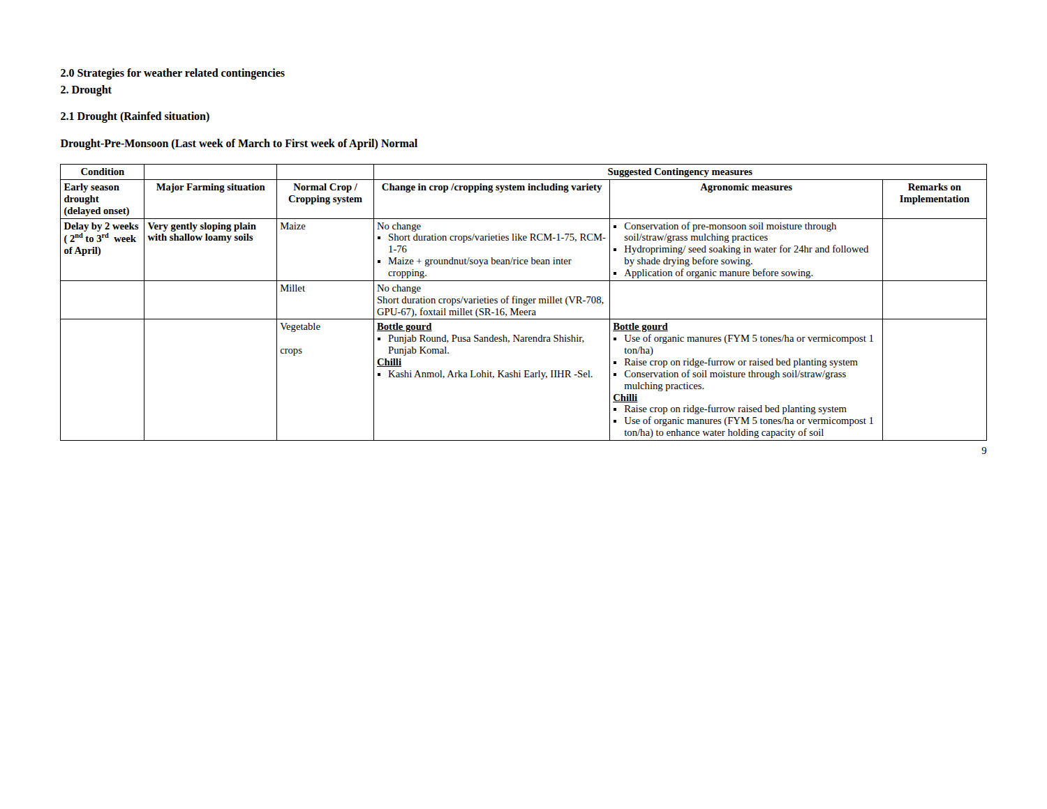2.0 Strategies for weather related contingencies
2. Drought
2.1 Drought (Rainfed situation)
Drought-Pre-Monsoon (Last week of March to First week of April) Normal
| Condition | | | Suggested Contingency measures |
| Early season drought (delayed onset) | Major Farming situation | Normal Crop / Cropping system | Change in crop /cropping system including variety | Agronomic measures | Remarks on Implementation |
| Delay by 2 weeks ( 2 nd to 3 rd week of April) | Very gently sloping plain with shallow loamy soils | Maize | No change Short duration crops/varieties like RCM-1-75, RCM-1-76 Maize + groundnut/soya bean/rice bean inter cropping. | Conservation of pre-monsoon soil moisture through soil/straw/grass mulching practices Hydropriming/ seed soaking in water for 24hr and followed by shade drying before sowing. Application of organic manure before sowing. | |
| | | Millet | No change Short duration crops/varieties of finger millet (VR-708, GPU-67), foxtail millet (SR-16, Meera | | |
| | | Vegetable crops | Bottle gourd Punjab Round, Pusa Sandesh, Narendra Shishir, Punjab Komal. Chilli Kashi Anmol, Arka Lohit, Kashi Early, IIHR -Sel. | Bottle gourd Use of organic manures (FYM 5 tones/ha or vermicompost 1 ton/ha) Raise crop on ridge-furrow or raised bed planting system Conservation of soil moisture through soil/straw/grass mulching practices. Chilli Raise crop on ridge-furrow raised bed planting system Use of organic manures (FYM 5 tones/ha or vermicompost 1 ton/ha) to enhance water holding capacity of soil | |
9